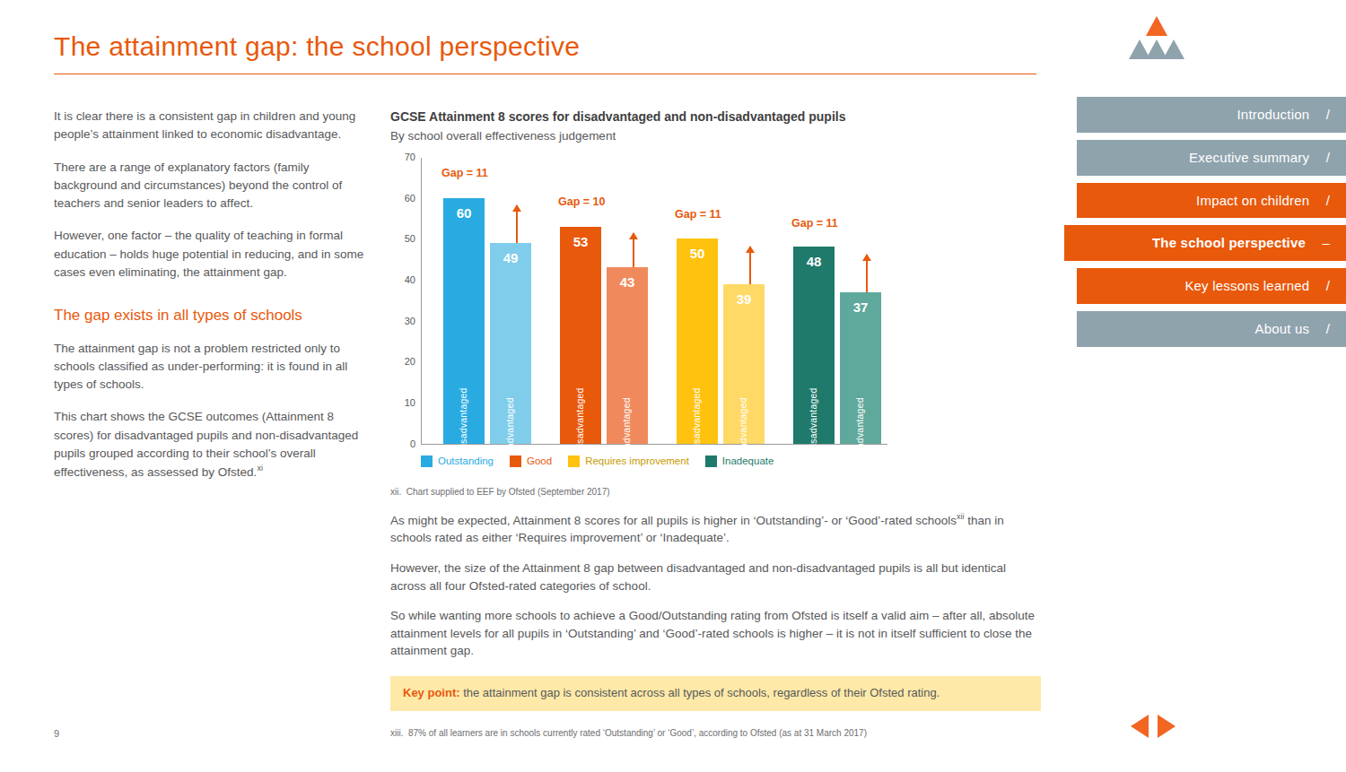Introduction / Executive summary / Impact on children / The school perspective – Key lessons learned / About us /
The attainment gap: the school perspective
It is clear there is a consistent gap in children and young people’s attainment linked to economic disadvantage.
There are a range of explanatory factors (family background and circumstances) beyond the control of teachers and senior leaders to affect.
However, one factor – the quality of teaching in formal education – holds huge potential in reducing, and in some cases even eliminating, the attainment gap.
The gap exists in all types of schools
The attainment gap is not a problem restricted only to schools classified as under-performing: it is found in all types of schools.
This chart shows the GCSE outcomes (Attainment 8 scores) for disadvantaged pupils and non-disadvantaged pupils grouped according to their school’s overall effectiveness, as assessed by Ofsted.xi
GCSE Attainment 8 scores for disadvantaged and non-disadvantaged pupils
By school overall effectiveness judgement
70 60 50 40 30 20 10 0
60 Non-disadvantaged
49 Disadvantaged
53 Non-disadvantaged
43 Disadvantaged
50 Non-disadvantaged
39 Disadvantaged
48 Non-disadvantaged
37 Disadvantaged
Gap = 11 Gap = 10 Gap = 11 Gap = 11
Outstanding Good Requires improvement Inadequate
xii. Chart supplied to EEF by Ofsted (September 2017)
As might be expected, Attainment 8 scores for all pupils is higher in ‘Outstanding’- or ‘Good’-rated schoolsxii than in schools rated as either ‘Requires improvement’ or ‘Inadequate’.
However, the size of the Attainment 8 gap between disadvantaged and non-disadvantaged pupils is all but identical across all four Ofsted-rated categories of school.
So while wanting more schools to achieve a Good/Outstanding rating from Ofsted is itself a valid aim – after all, absolute attainment levels for all pupils in ‘Outstanding’ and ‘Good’-rated schools is higher – it is not in itself sufficient to close the attainment gap.
Key point: the attainment gap is consistent across all types of schools, regardless of their Ofsted rating.
xiii. 87% of all learners are in schools currently rated ‘Outstanding’ or ‘Good’, according to Ofsted (as at 31 March 2017)
9